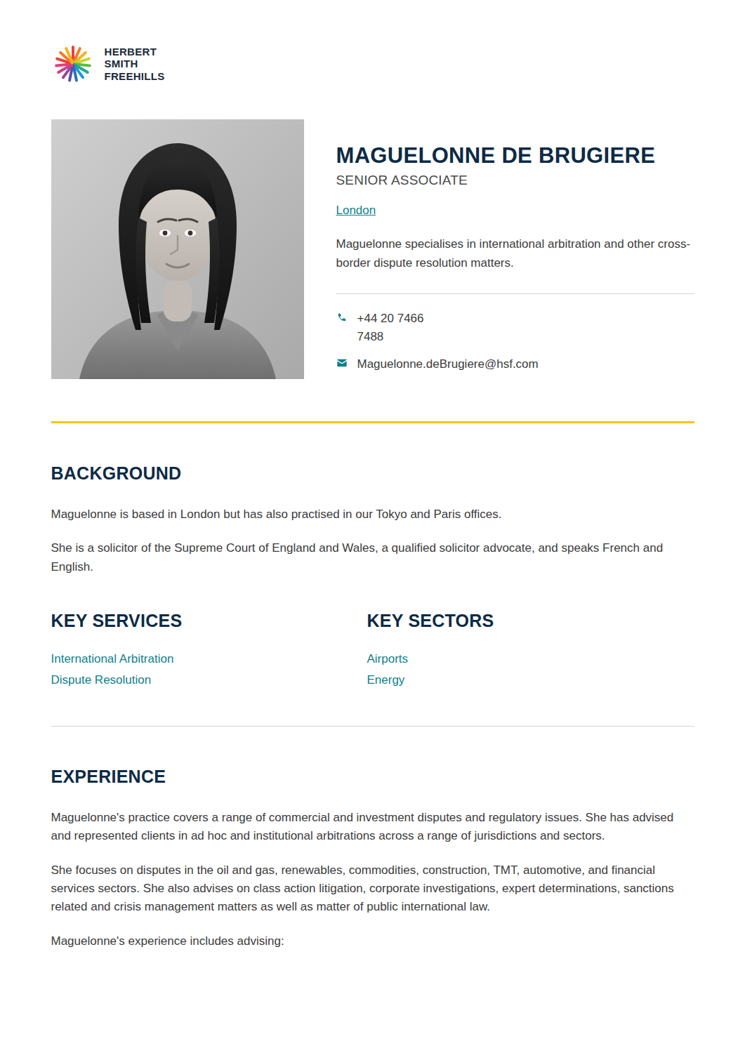Herbert
Smith
Freehills
Maguelonne de Brugiere
Senior Associate
London
Maguelonne specialises in international arbitration and other cross-border dispute resolution matters.
+44 20 7466 7488
Maguelonne.deBrugiere@hsf.com
Background
Maguelonne is based in London but has also practised in our Tokyo and Paris offices.
She is a solicitor of the Supreme Court of England and Wales, a qualified solicitor advocate, and speaks French and English.
Key Services
International Arbitration
Dispute Resolution
Key Sectors
Airports
Energy
Experience
Maguelonne's practice covers a range of commercial and investment disputes and regulatory issues. She has advised and represented clients in ad hoc and institutional arbitrations across a range of jurisdictions and sectors.
She focuses on disputes in the oil and gas, renewables, commodities, construction, TMT, automotive, and financial services sectors. She also advises on class action litigation, corporate investigations, expert determinations, sanctions related and crisis management matters as well as matter of public international law.
Maguelonne's experience includes advising: